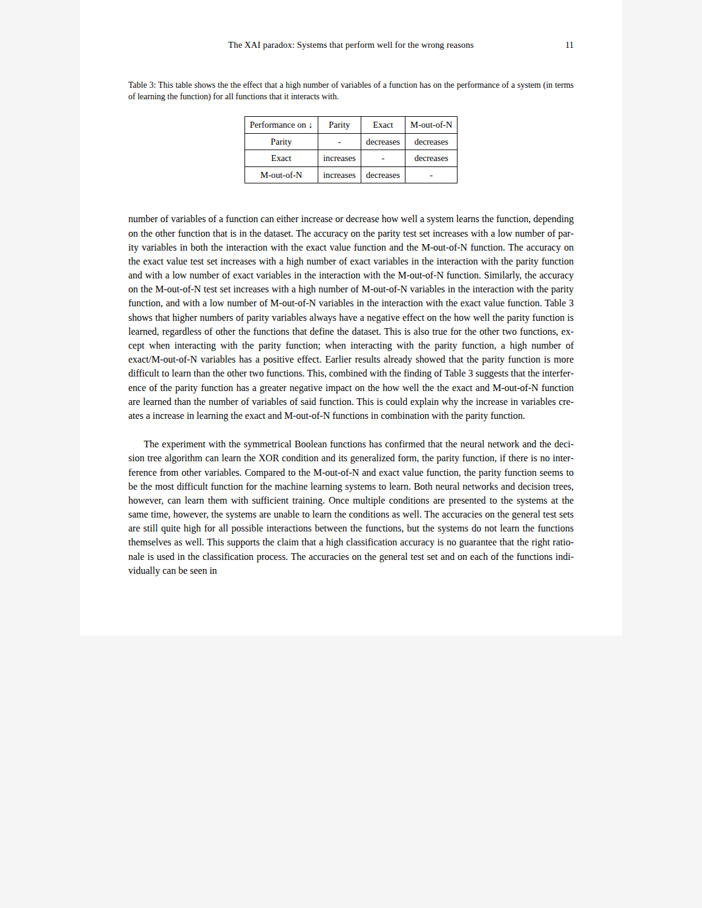The XAI paradox: Systems that perform well for the wrong reasons 11
Table 3: This table shows the the effect that a high number of variables of a function has on the performance of a system (in terms of learning the function) for all functions that it interacts with.
| Performance on ↓ | Parity | Exact | M-out-of-N |
| --- | --- | --- | --- |
| Parity | - | decreases | decreases |
| Exact | increases | - | decreases |
| M-out-of-N | increases | decreases | - |
number of variables of a function can either increase or decrease how well a system learns the function, depending on the other function that is in the dataset. The accuracy on the parity test set increases with a low number of parity variables in both the interaction with the exact value function and the M-out-of-N function. The accuracy on the exact value test set increases with a high number of exact variables in the interaction with the parity function and with a low number of exact variables in the interaction with the M-out-of-N function. Similarly, the accuracy on the M-out-of-N test set increases with a high number of M-out-of-N variables in the interaction with the parity function, and with a low number of M-out-of-N variables in the interaction with the exact value function. Table 3 shows that higher numbers of parity variables always have a negative effect on the how well the parity function is learned, regardless of other the functions that define the dataset. This is also true for the other two functions, except when interacting with the parity function; when interacting with the parity function, a high number of exact/M-out-of-N variables has a positive effect. Earlier results already showed that the parity function is more difficult to learn than the other two functions. This, combined with the finding of Table 3 suggests that the interference of the parity function has a greater negative impact on the how well the the exact and M-out-of-N function are learned than the number of variables of said function. This is could explain why the increase in variables creates a increase in learning the exact and M-out-of-N functions in combination with the parity function.
The experiment with the symmetrical Boolean functions has confirmed that the neural network and the decision tree algorithm can learn the XOR condition and its generalized form, the parity function, if there is no interference from other variables. Compared to the M-out-of-N and exact value function, the parity function seems to be the most difficult function for the machine learning systems to learn. Both neural networks and decision trees, however, can learn them with sufficient training. Once multiple conditions are presented to the systems at the same time, however, the systems are unable to learn the conditions as well. The accuracies on the general test sets are still quite high for all possible interactions between the functions, but the systems do not learn the functions themselves as well. This supports the claim that a high classification accuracy is no guarantee that the right rationale is used in the classification process. The accuracies on the general test set and on each of the functions individually can be seen in